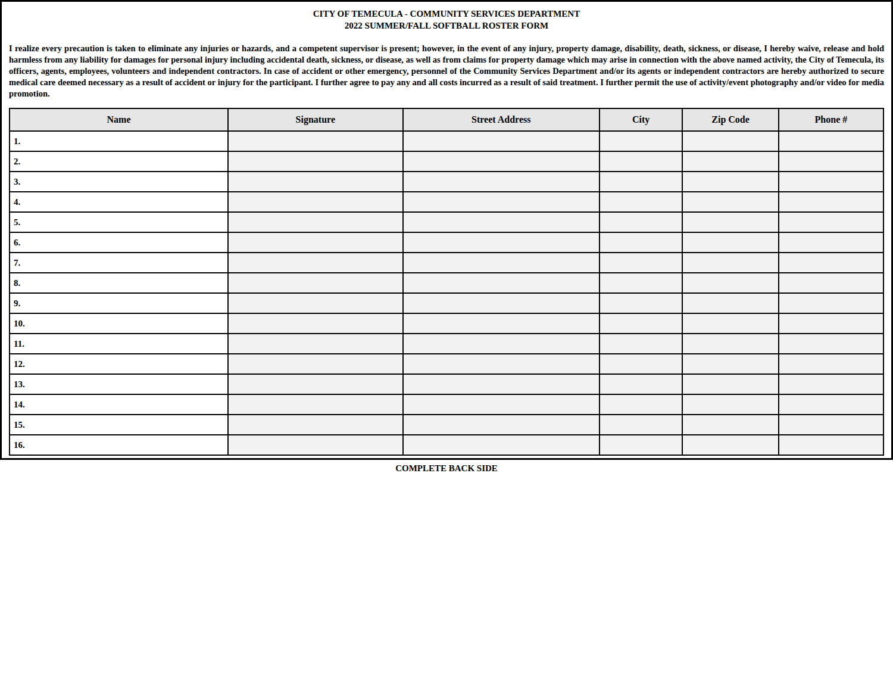CITY OF TEMECULA - COMMUNITY SERVICES DEPARTMENT
2022 SUMMER/FALL SOFTBALL ROSTER FORM
I realize every precaution is taken to eliminate any injuries or hazards, and a competent supervisor is present; however, in the event of any injury, property damage, disability, death, sickness, or disease, I hereby waive, release and hold harmless from any liability for damages for personal injury including accidental death, sickness, or disease, as well as from claims for property damage which may arise in connection with the above named activity, the City of Temecula, its officers, agents, employees, volunteers and independent contractors. In case of accident or other emergency, personnel of the Community Services Department and/or its agents or independent contractors are hereby authorized to secure medical care deemed necessary as a result of accident or injury for the participant. I further agree to pay any and all costs incurred as a result of said treatment. I further permit the use of activity/event photography and/or video for media promotion.
| Name | Signature | Street Address | City | Zip Code | Phone # |
| --- | --- | --- | --- | --- | --- |
| 1. | | | | | |
| 2. | | | | | |
| 3. | | | | | |
| 4. | | | | | |
| 5. | | | | | |
| 6. | | | | | |
| 7. | | | | | |
| 8. | | | | | |
| 9. | | | | | |
| 10. | | | | | |
| 11. | | | | | |
| 12. | | | | | |
| 13. | | | | | |
| 14. | | | | | |
| 15. | | | | | |
| 16. | | | | | |
COMPLETE BACK SIDE